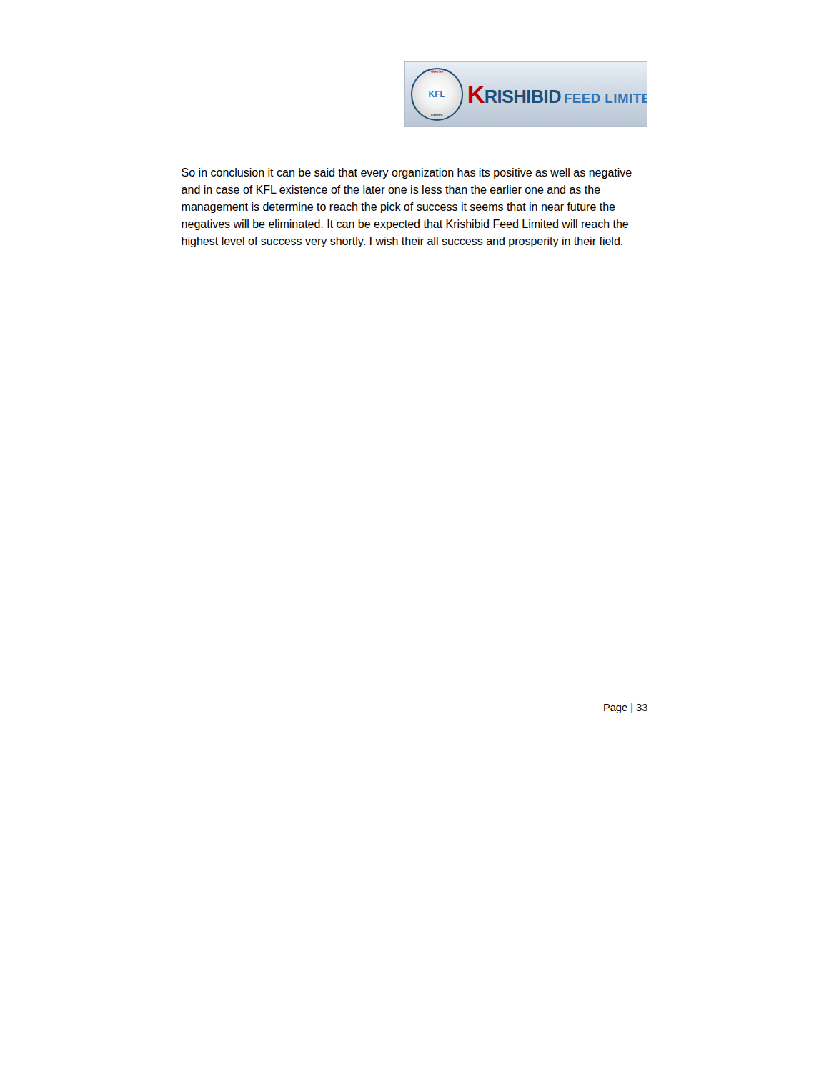কৃষিবিদ ফিড KFL LIMITED
KRISHIBID FEED LIMITED
So in conclusion it can be said that every organization has its positive as well as negative and in case of KFL existence of the later one is less than the earlier one and as the management is determine to reach the pick of success it seems that in near future the negatives will be eliminated. It can be expected that Krishibid Feed Limited will reach the highest level of success very shortly. I wish their all success and prosperity in their field.
Page | 33